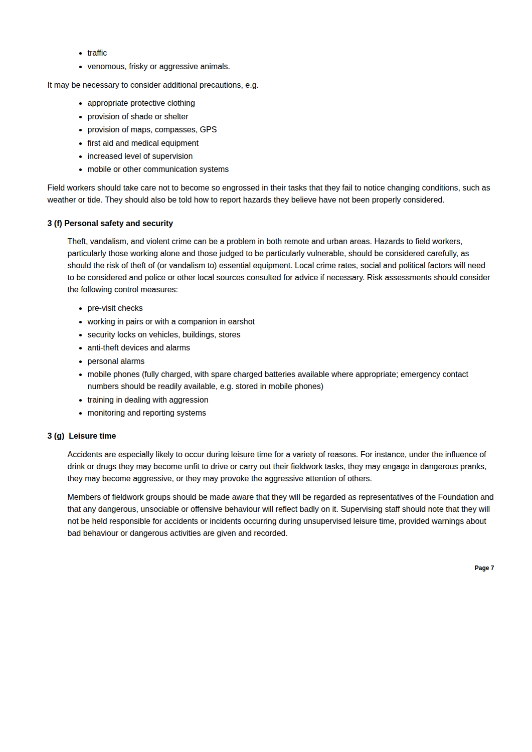traffic
venomous, frisky or aggressive animals.
It may be necessary to consider additional precautions, e.g.
appropriate protective clothing
provision of shade or shelter
provision of maps, compasses, GPS
first aid and medical equipment
increased level of supervision
mobile or other communication systems
Field workers should take care not to become so engrossed in their tasks that they fail to notice changing conditions, such as weather or tide. They should also be told how to report hazards they believe have not been properly considered.
3 (f) Personal safety and security
Theft, vandalism, and violent crime can be a problem in both remote and urban areas. Hazards to field workers, particularly those working alone and those judged to be particularly vulnerable, should be considered carefully, as should the risk of theft of (or vandalism to) essential equipment. Local crime rates, social and political factors will need to be considered and police or other local sources consulted for advice if necessary. Risk assessments should consider the following control measures:
pre-visit checks
working in pairs or with a companion in earshot
security locks on vehicles, buildings, stores
anti-theft devices and alarms
personal alarms
mobile phones (fully charged, with spare charged batteries available where appropriate; emergency contact numbers should be readily available, e.g. stored in mobile phones)
training in dealing with aggression
monitoring and reporting systems
3 (g) Leisure time
Accidents are especially likely to occur during leisure time for a variety of reasons. For instance, under the influence of drink or drugs they may become unfit to drive or carry out their fieldwork tasks, they may engage in dangerous pranks, they may become aggressive, or they may provoke the aggressive attention of others.
Members of fieldwork groups should be made aware that they will be regarded as representatives of the Foundation and that any dangerous, unsociable or offensive behaviour will reflect badly on it. Supervising staff should note that they will not be held responsible for accidents or incidents occurring during unsupervised leisure time, provided warnings about bad behaviour or dangerous activities are given and recorded.
Page 7